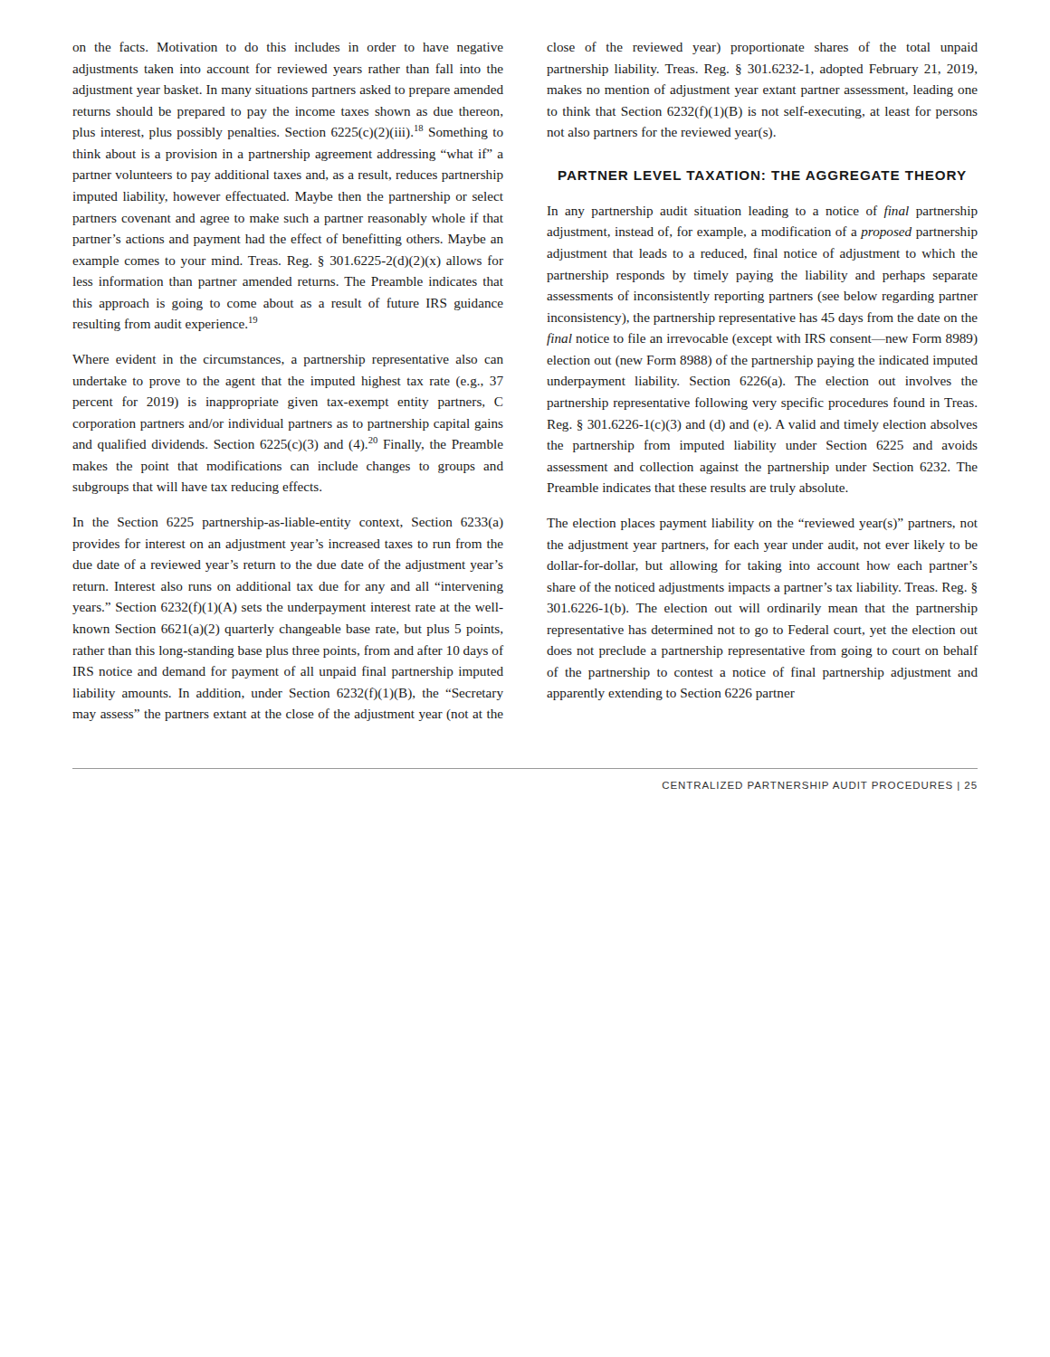on the facts. Motivation to do this includes in order to have negative adjustments taken into account for reviewed years rather than fall into the adjustment year basket. In many situations partners asked to prepare amended returns should be prepared to pay the income taxes shown as due thereon, plus interest, plus possibly penalties. Section 6225(c)(2)(iii).18 Something to think about is a provision in a partnership agreement addressing “what if” a partner volunteers to pay additional taxes and, as a result, reduces partnership imputed liability, however effectuated. Maybe then the partnership or select partners covenant and agree to make such a partner reasonably whole if that partner’s actions and payment had the effect of benefitting others. Maybe an example comes to your mind. Treas. Reg. § 301.6225-2(d)(2)(x) allows for less information than partner amended returns. The Preamble indicates that this approach is going to come about as a result of future IRS guidance resulting from audit experience.19
Where evident in the circumstances, a partnership representative also can undertake to prove to the agent that the imputed highest tax rate (e.g., 37 percent for 2019) is inappropriate given tax-exempt entity partners, C corporation partners and/or individual partners as to partnership capital gains and qualified dividends. Section 6225(c)(3) and (4).20 Finally, the Preamble makes the point that modifications can include changes to groups and subgroups that will have tax reducing effects.
In the Section 6225 partnership-as-liable-entity context, Section 6233(a) provides for interest on an adjustment year’s increased taxes to run from the due date of a reviewed year’s return to the due date of the adjustment year’s return. Interest also runs on additional tax due for any and all “intervening years.” Section 6232(f)(1)(A) sets the underpayment interest rate at the well-known Section 6621(a)(2) quarterly changeable base rate, but plus 5 points, rather than this long-standing base plus three points, from and after 10 days of IRS notice and demand for payment of all unpaid final partnership imputed liability amounts. In addition, under Section 6232(f)(1)(B), the “Secretary may assess” the partners extant at the close of the adjustment year (not at the close of the reviewed year) proportionate shares of the total unpaid partnership liability. Treas. Reg. § 301.6232-1, adopted February 21, 2019, makes no mention of adjustment year extant partner assessment, leading one to think that Section 6232(f)(1)(B) is not self-executing, at least for persons not also partners for the reviewed year(s).
Partner Level Taxation: The Aggregate Theory
In any partnership audit situation leading to a notice of final partnership adjustment, instead of, for example, a modification of a proposed partnership adjustment that leads to a reduced, final notice of adjustment to which the partnership responds by timely paying the liability and perhaps separate assessments of inconsistently reporting partners (see below regarding partner inconsistency), the partnership representative has 45 days from the date on the final notice to file an irrevocable (except with IRS consent—new Form 8989) election out (new Form 8988) of the partnership paying the indicated imputed underpayment liability. Section 6226(a). The election out involves the partnership representative following very specific procedures found in Treas. Reg. § 301.6226-1(c)(3) and (d) and (e). A valid and timely election absolves the partnership from imputed liability under Section 6225 and avoids assessment and collection against the partnership under Section 6232. The Preamble indicates that these results are truly absolute.
The election places payment liability on the “reviewed year(s)” partners, not the adjustment year partners, for each year under audit, not ever likely to be dollar-for-dollar, but allowing for taking into account how each partner’s share of the noticed adjustments impacts a partner’s tax liability. Treas. Reg. § 301.6226-1(b). The election out will ordinarily mean that the partnership representative has determined not to go to Federal court, yet the election out does not preclude a partnership representative from going to court on behalf of the partnership to contest a notice of final partnership adjustment and apparently extending to Section 6226 partner
Centralized Partnership Audit Procedures | 25